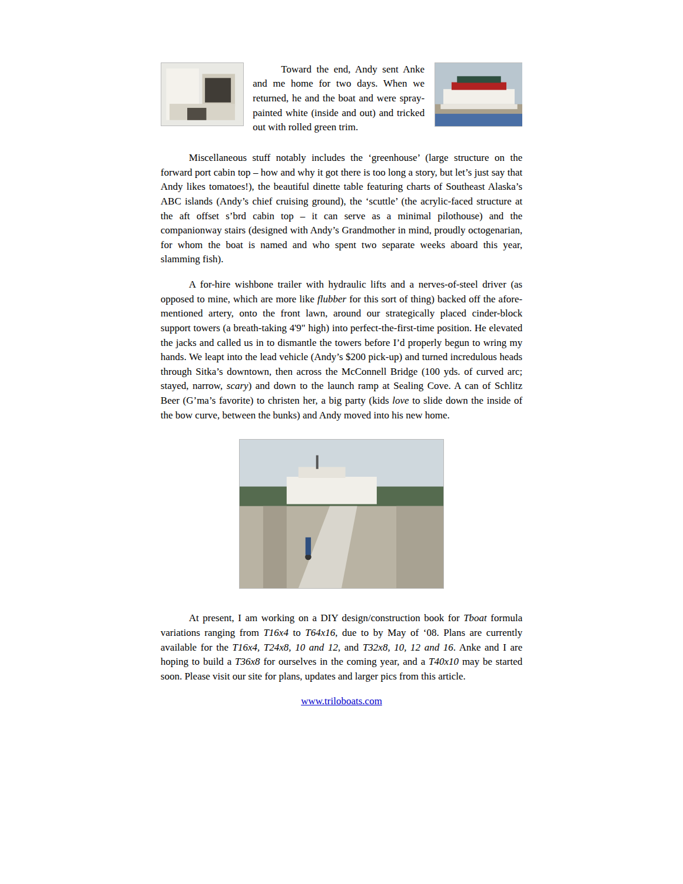Toward the end, Andy sent Anke and me home for two days. When we returned, he and the boat and were spray-painted white (inside and out) and tricked out with rolled green trim.
Miscellaneous stuff notably includes the ‘greenhouse’ (large structure on the forward port cabin top – how and why it got there is too long a story, but let’s just say that Andy likes tomatoes!), the beautiful dinette table featuring charts of Southeast Alaska’s ABC islands (Andy’s chief cruising ground), the ‘scuttle’ (the acrylic-faced structure at the aft offset s’brd cabin top – it can serve as a minimal pilothouse) and the companionway stairs (designed with Andy’s Grandmother in mind, proudly octogenarian, for whom the boat is named and who spent two separate weeks aboard this year, slamming fish).
A for-hire wishbone trailer with hydraulic lifts and a nerves-of-steel driver (as opposed to mine, which are more like flubber for this sort of thing) backed off the afore-mentioned artery, onto the front lawn, around our strategically placed cinder-block support towers (a breath-taking 4'9" high) into perfect-the-first-time position. He elevated the jacks and called us in to dismantle the towers before I’d properly begun to wring my hands. We leapt into the lead vehicle (Andy’s $200 pick-up) and turned incredulous heads through Sitka’s downtown, then across the McConnell Bridge (100 yds. of curved arc; stayed, narrow, scary) and down to the launch ramp at Sealing Cove. A can of Schlitz Beer (G’ma’s favorite) to christen her, a big party (kids love to slide down the inside of the bow curve, between the bunks) and Andy moved into his new home.
At present, I am working on a DIY design/construction book for Tboat formula variations ranging from T16x4 to T64x16, due to by May of ‘08. Plans are currently available for the T16x4, T24x8, 10 and 12, and T32x8, 10, 12 and 16. Anke and I are hoping to build a T36x8 for ourselves in the coming year, and a T40x10 may be started soon. Please visit our site for plans, updates and larger pics from this article.
www.triloboats.com